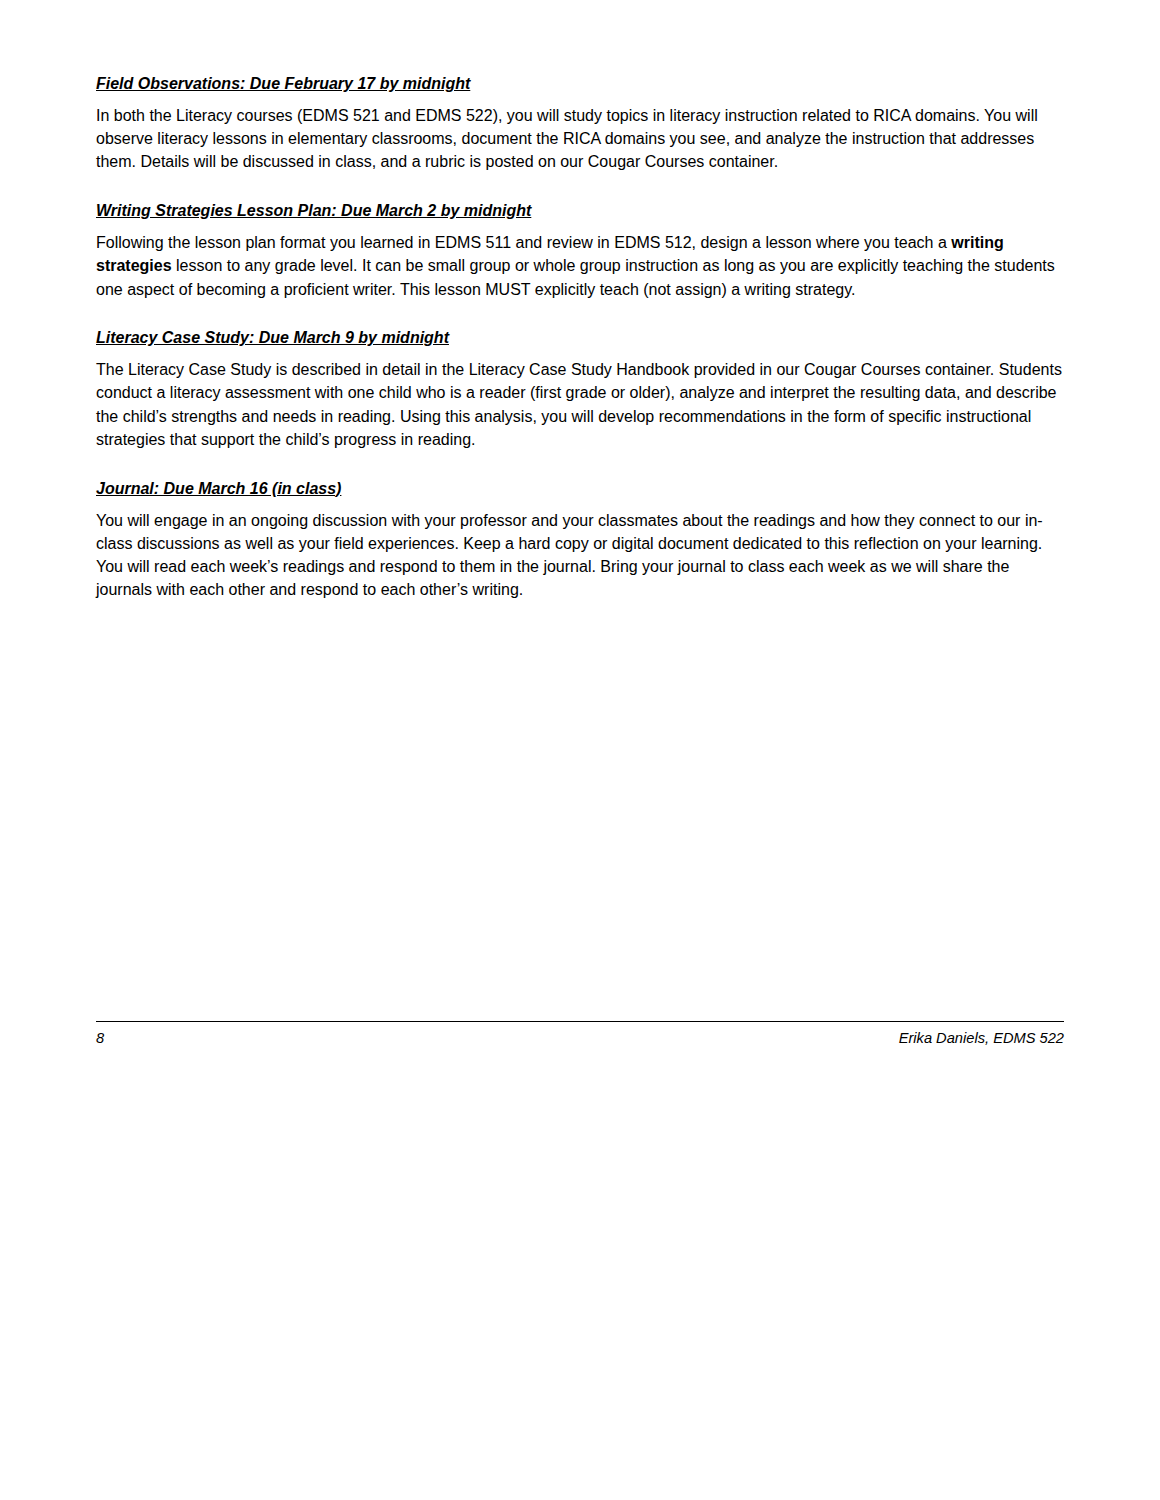Field Observations: Due February 17 by midnight
In both the Literacy courses (EDMS 521 and EDMS 522), you will study topics in literacy instruction related to RICA domains. You will observe literacy lessons in elementary classrooms, document the RICA domains you see, and analyze the instruction that addresses them. Details will be discussed in class, and a rubric is posted on our Cougar Courses container.
Writing Strategies Lesson Plan: Due March 2 by midnight
Following the lesson plan format you learned in EDMS 511 and review in EDMS 512, design a lesson where you teach a writing strategies lesson to any grade level. It can be small group or whole group instruction as long as you are explicitly teaching the students one aspect of becoming a proficient writer. This lesson MUST explicitly teach (not assign) a writing strategy.
Literacy Case Study: Due March 9 by midnight
The Literacy Case Study is described in detail in the Literacy Case Study Handbook provided in our Cougar Courses container. Students conduct a literacy assessment with one child who is a reader (first grade or older), analyze and interpret the resulting data, and describe the child’s strengths and needs in reading. Using this analysis, you will develop recommendations in the form of specific instructional strategies that support the child’s progress in reading.
Journal: Due March 16 (in class)
You will engage in an ongoing discussion with your professor and your classmates about the readings and how they connect to our in-class discussions as well as your field experiences. Keep a hard copy or digital document dedicated to this reflection on your learning. You will read each week’s readings and respond to them in the journal. Bring your journal to class each week as we will share the journals with each other and respond to each other’s writing.
8 Erika Daniels, EDMS 522